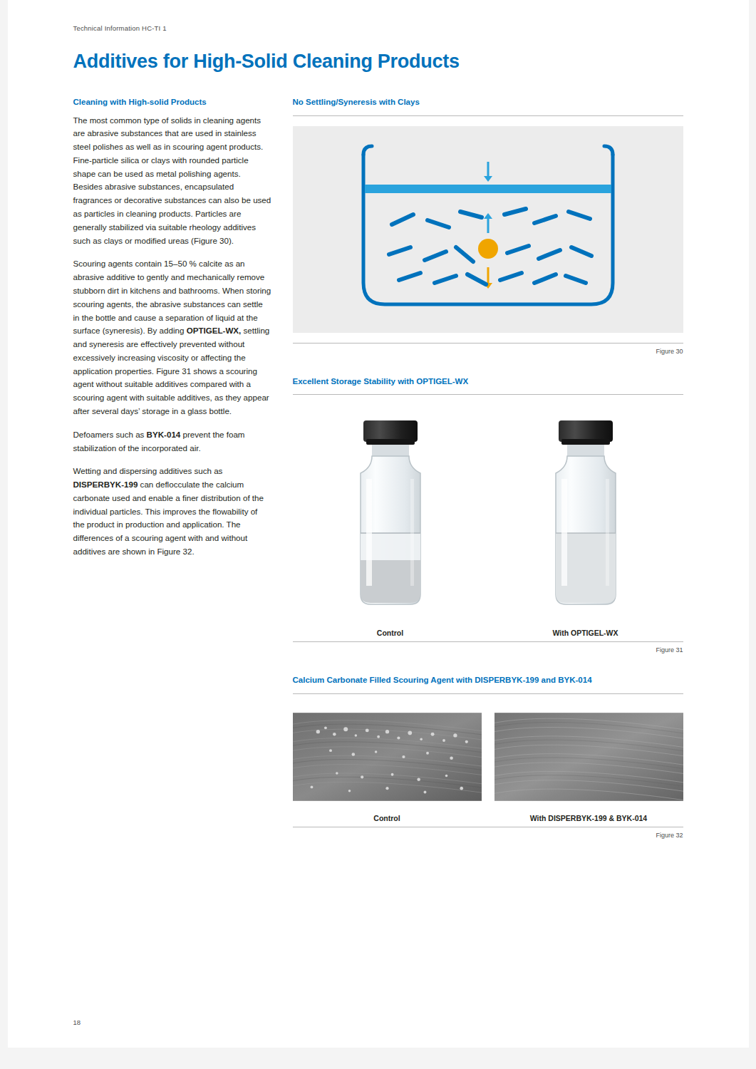Technical Information HC-TI 1
Additives for High-Solid Cleaning Products
Cleaning with High-solid Products
The most common type of solids in cleaning agents are abrasive substances that are used in stainless steel polishes as well as in scouring agent products. Fine-particle silica or clays with rounded particle shape can be used as metal polishing agents. Besides abrasive substances, encapsulated fragrances or decorative substances can also be used as particles in cleaning products. Particles are generally stabilized via suitable rheology additives such as clays or modified ureas (Figure 30).
Scouring agents contain 15–50 % calcite as an abrasive additive to gently and mechanically remove stubborn dirt in kitchens and bathrooms. When storing scouring agents, the abrasive substances can settle in the bottle and cause a separation of liquid at the surface (syneresis). By adding OPTIGEL-WX, settling and syneresis are effectively prevented without excessively increasing viscosity or affecting the application properties. Figure 31 shows a scouring agent without suitable additives compared with a scouring agent with suitable additives, as they appear after several days’ storage in a glass bottle.
Defoamers such as BYK-014 prevent the foam stabilization of the incorporated air.
Wetting and dispersing additives such as DISPERBYK-199 can deflocculate the calcium carbonate used and enable a finer distribution of the individual particles. This improves the flowability of the product in production and application. The differences of a scouring agent with and without additives are shown in Figure 32.
No Settling/Syneresis with Clays
Figure 30
Excellent Storage Stability with OPTIGEL-WX
Control
With OPTIGEL-WX
Figure 31
Calcium Carbonate Filled Scouring Agent with DISPERBYK-199 and BYK-014
Control
With DISPERBYK-199 & BYK-014
Figure 32
18